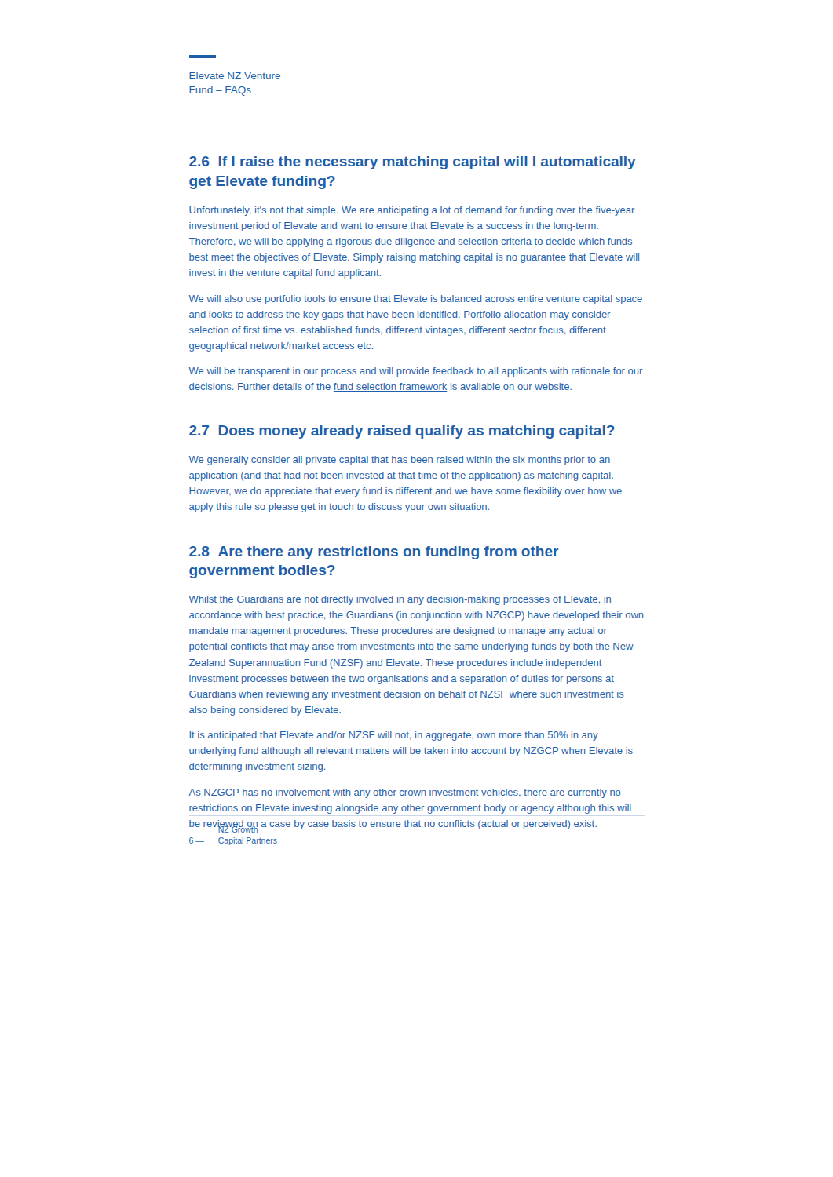Elevate NZ Venture
Fund – FAQs
2.6 If I raise the necessary matching capital will I automatically get Elevate funding?
Unfortunately, it's not that simple. We are anticipating a lot of demand for funding over the five-year investment period of Elevate and want to ensure that Elevate is a success in the long-term. Therefore, we will be applying a rigorous due diligence and selection criteria to decide which funds best meet the objectives of Elevate. Simply raising matching capital is no guarantee that Elevate will invest in the venture capital fund applicant.
We will also use portfolio tools to ensure that Elevate is balanced across entire venture capital space and looks to address the key gaps that have been identified. Portfolio allocation may consider selection of first time vs. established funds, different vintages, different sector focus, different geographical network/market access etc.
We will be transparent in our process and will provide feedback to all applicants with rationale for our decisions. Further details of the fund selection framework is available on our website.
2.7 Does money already raised qualify as matching capital?
We generally consider all private capital that has been raised within the six months prior to an application (and that had not been invested at that time of the application) as matching capital. However, we do appreciate that every fund is different and we have some flexibility over how we apply this rule so please get in touch to discuss your own situation.
2.8 Are there any restrictions on funding from other government bodies?
Whilst the Guardians are not directly involved in any decision-making processes of Elevate, in accordance with best practice, the Guardians (in conjunction with NZGCP) have developed their own mandate management procedures. These procedures are designed to manage any actual or potential conflicts that may arise from investments into the same underlying funds by both the New Zealand Superannuation Fund (NZSF) and Elevate. These procedures include independent investment processes between the two organisations and a separation of duties for persons at Guardians when reviewing any investment decision on behalf of NZSF where such investment is also being considered by Elevate.
It is anticipated that Elevate and/or NZSF will not, in aggregate, own more than 50% in any underlying fund although all relevant matters will be taken into account by NZGCP when Elevate is determining investment sizing.
As NZGCP has no involvement with any other crown investment vehicles, there are currently no restrictions on Elevate investing alongside any other government body or agency although this will be reviewed on a case by case basis to ensure that no conflicts (actual or perceived) exist.
6 —
NZ Growth
Capital Partners